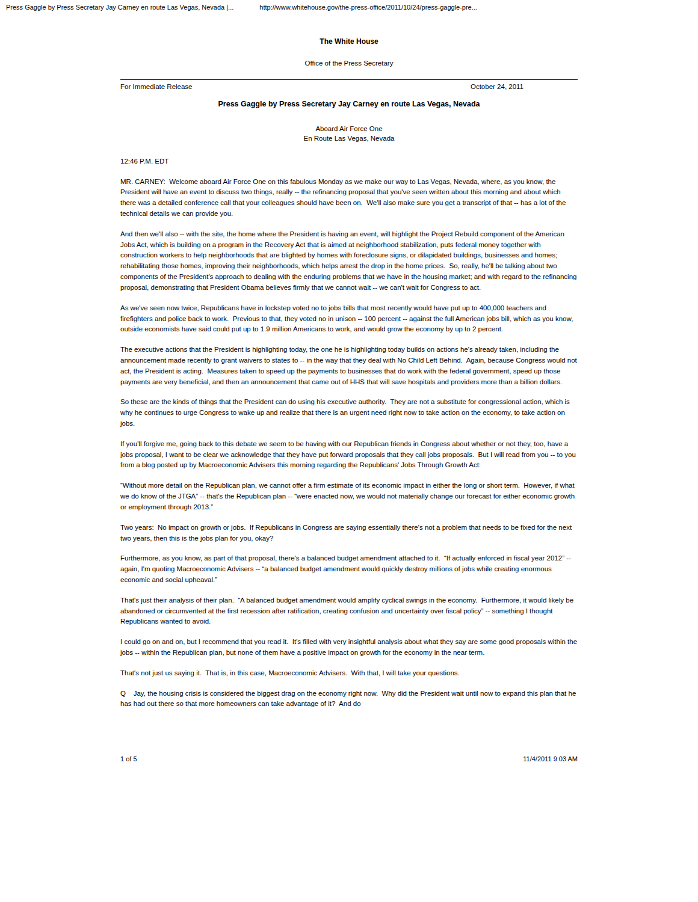Press Gaggle by Press Secretary Jay Carney en route Las Vegas, Nevada |... http://www.whitehouse.gov/the-press-office/2011/10/24/press-gaggle-pre...
The White House
Office of the Press Secretary
For Immediate Release October 24, 2011
Press Gaggle by Press Secretary Jay Carney en route Las Vegas, Nevada
Aboard Air Force One
En Route Las Vegas, Nevada
12:46 P.M. EDT
MR. CARNEY: Welcome aboard Air Force One on this fabulous Monday as we make our way to Las Vegas, Nevada, where, as you know, the President will have an event to discuss two things, really -- the refinancing proposal that you've seen written about this morning and about which there was a detailed conference call that your colleagues should have been on. We'll also make sure you get a transcript of that -- has a lot of the technical details we can provide you.
And then we'll also -- with the site, the home where the President is having an event, will highlight the Project Rebuild component of the American Jobs Act, which is building on a program in the Recovery Act that is aimed at neighborhood stabilization, puts federal money together with construction workers to help neighborhoods that are blighted by homes with foreclosure signs, or dilapidated buildings, businesses and homes; rehabilitating those homes, improving their neighborhoods, which helps arrest the drop in the home prices. So, really, he'll be talking about two components of the President's approach to dealing with the enduring problems that we have in the housing market; and with regard to the refinancing proposal, demonstrating that President Obama believes firmly that we cannot wait -- we can't wait for Congress to act.
As we've seen now twice, Republicans have in lockstep voted no to jobs bills that most recently would have put up to 400,000 teachers and firefighters and police back to work. Previous to that, they voted no in unison -- 100 percent -- against the full American jobs bill, which as you know, outside economists have said could put up to 1.9 million Americans to work, and would grow the economy by up to 2 percent.
The executive actions that the President is highlighting today, the one he is highlighting today builds on actions he's already taken, including the announcement made recently to grant waivers to states to -- in the way that they deal with No Child Left Behind. Again, because Congress would not act, the President is acting. Measures taken to speed up the payments to businesses that do work with the federal government, speed up those payments are very beneficial, and then an announcement that came out of HHS that will save hospitals and providers more than a billion dollars.
So these are the kinds of things that the President can do using his executive authority. They are not a substitute for congressional action, which is why he continues to urge Congress to wake up and realize that there is an urgent need right now to take action on the economy, to take action on jobs.
If you'll forgive me, going back to this debate we seem to be having with our Republican friends in Congress about whether or not they, too, have a jobs proposal, I want to be clear we acknowledge that they have put forward proposals that they call jobs proposals. But I will read from you -- to you from a blog posted up by Macroeconomic Advisers this morning regarding the Republicans' Jobs Through Growth Act:
“Without more detail on the Republican plan, we cannot offer a firm estimate of its economic impact in either the long or short term. However, if what we do know of the JTGA” -- that's the Republican plan -- “were enacted now, we would not materially change our forecast for either economic growth or employment through 2013.”
Two years: No impact on growth or jobs. If Republicans in Congress are saying essentially there's not a problem that needs to be fixed for the next two years, then this is the jobs plan for you, okay?
Furthermore, as you know, as part of that proposal, there's a balanced budget amendment attached to it. “If actually enforced in fiscal year 2012” -- again, I'm quoting Macroeconomic Advisers -- “a balanced budget amendment would quickly destroy millions of jobs while creating enormous economic and social upheaval.”
That's just their analysis of their plan. “A balanced budget amendment would amplify cyclical swings in the economy. Furthermore, it would likely be abandoned or circumvented at the first recession after ratification, creating confusion and uncertainty over fiscal policy” -- something I thought Republicans wanted to avoid.
I could go on and on, but I recommend that you read it. It's filled with very insightful analysis about what they say are some good proposals within the jobs -- within the Republican plan, but none of them have a positive impact on growth for the economy in the near term.
That's not just us saying it. That is, in this case, Macroeconomic Advisers. With that, I will take your questions.
Q Jay, the housing crisis is considered the biggest drag on the economy right now. Why did the President wait until now to expand this plan that he has had out there so that more homeowners can take advantage of it? And do
1 of 5 11/4/2011 9:03 AM